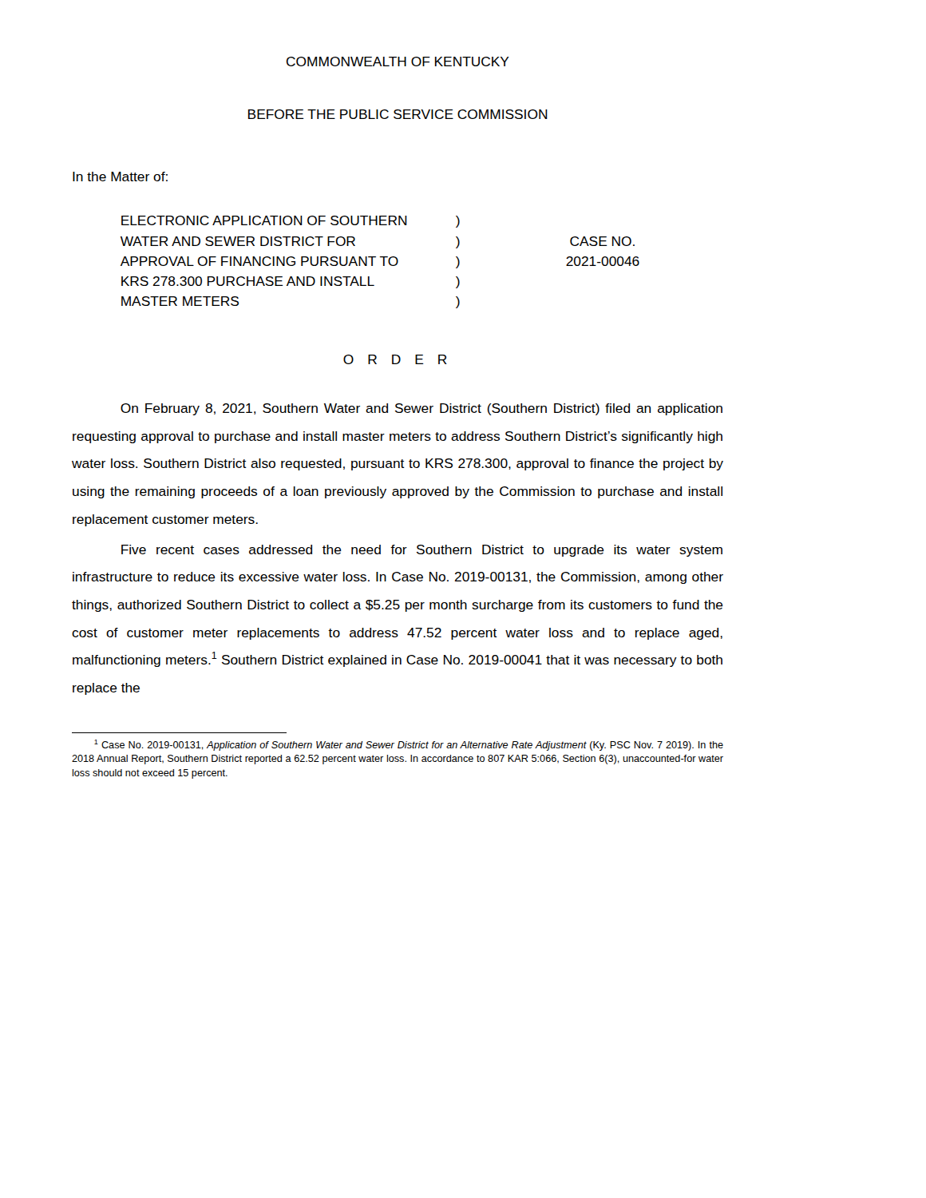COMMONWEALTH OF KENTUCKY
BEFORE THE PUBLIC SERVICE COMMISSION
In the Matter of:
| ELECTRONIC APPLICATION OF SOUTHERN | ) | |
| WATER AND SEWER DISTRICT FOR | ) | CASE NO. |
| APPROVAL OF FINANCING PURSUANT TO | ) | 2021-00046 |
| KRS 278.300 PURCHASE AND INSTALL | ) | |
| MASTER METERS | ) | |
O R D E R
On February 8, 2021, Southern Water and Sewer District (Southern District) filed an application requesting approval to purchase and install master meters to address Southern District’s significantly high water loss. Southern District also requested, pursuant to KRS 278.300, approval to finance the project by using the remaining proceeds of a loan previously approved by the Commission to purchase and install replacement customer meters.
Five recent cases addressed the need for Southern District to upgrade its water system infrastructure to reduce its excessive water loss. In Case No. 2019-00131, the Commission, among other things, authorized Southern District to collect a $5.25 per month surcharge from its customers to fund the cost of customer meter replacements to address 47.52 percent water loss and to replace aged, malfunctioning meters.1 Southern District explained in Case No. 2019-00041 that it was necessary to both replace the
1 Case No. 2019-00131, Application of Southern Water and Sewer District for an Alternative Rate Adjustment (Ky. PSC Nov. 7 2019). In the 2018 Annual Report, Southern District reported a 62.52 percent water loss. In accordance to 807 KAR 5:066, Section 6(3), unaccounted-for water loss should not exceed 15 percent.